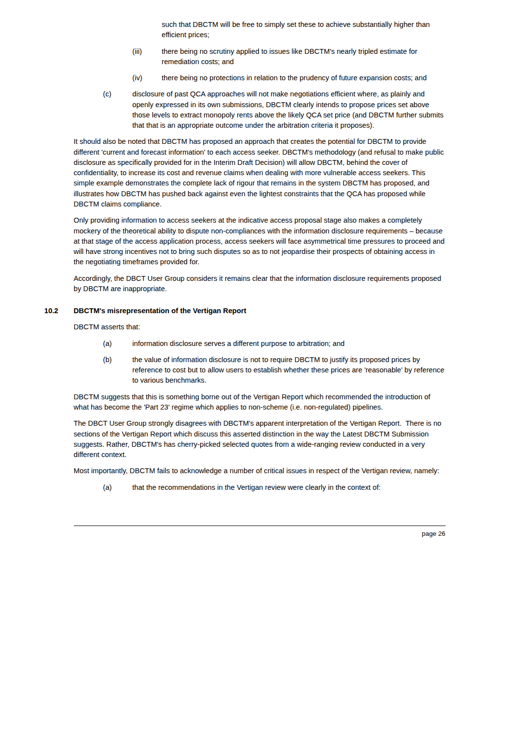such that DBCTM will be free to simply set these to achieve substantially higher than efficient prices;
(iii)
there being no scrutiny applied to issues like DBCTM's nearly tripled estimate for remediation costs; and
(iv)
there being no protections in relation to the prudency of future expansion costs; and
(c)
disclosure of past QCA approaches will not make negotiations efficient where, as plainly and openly expressed in its own submissions, DBCTM clearly intends to propose prices set above those levels to extract monopoly rents above the likely QCA set price (and DBCTM further submits that that is an appropriate outcome under the arbitration criteria it proposes).
It should also be noted that DBCTM has proposed an approach that creates the potential for DBCTM to provide different 'current and forecast information' to each access seeker. DBCTM's methodology (and refusal to make public disclosure as specifically provided for in the Interim Draft Decision) will allow DBCTM, behind the cover of confidentiality, to increase its cost and revenue claims when dealing with more vulnerable access seekers. This simple example demonstrates the complete lack of rigour that remains in the system DBCTM has proposed, and illustrates how DBCTM has pushed back against even the lightest constraints that the QCA has proposed while DBCTM claims compliance.
Only providing information to access seekers at the indicative access proposal stage also makes a completely mockery of the theoretical ability to dispute non-compliances with the information disclosure requirements – because at that stage of the access application process, access seekers will face asymmetrical time pressures to proceed and will have strong incentives not to bring such disputes so as to not jeopardise their prospects of obtaining access in the negotiating timeframes provided for.
Accordingly, the DBCT User Group considers it remains clear that the information disclosure requirements proposed by DBCTM are inappropriate.
10.2 DBCTM's misrepresentation of the Vertigan Report
DBCTM asserts that:
(a)
information disclosure serves a different purpose to arbitration; and
(b)
the value of information disclosure is not to require DBCTM to justify its proposed prices by reference to cost but to allow users to establish whether these prices are 'reasonable' by reference to various benchmarks.
DBCTM suggests that this is something borne out of the Vertigan Report which recommended the introduction of what has become the 'Part 23' regime which applies to non-scheme (i.e. non-regulated) pipelines.
The DBCT User Group strongly disagrees with DBCTM's apparent interpretation of the Vertigan Report. There is no sections of the Vertigan Report which discuss this asserted distinction in the way the Latest DBCTM Submission suggests. Rather, DBCTM's has cherry-picked selected quotes from a wide-ranging review conducted in a very different context.
Most importantly, DBCTM fails to acknowledge a number of critical issues in respect of the Vertigan review, namely:
(a)
that the recommendations in the Vertigan review were clearly in the context of:
page 26